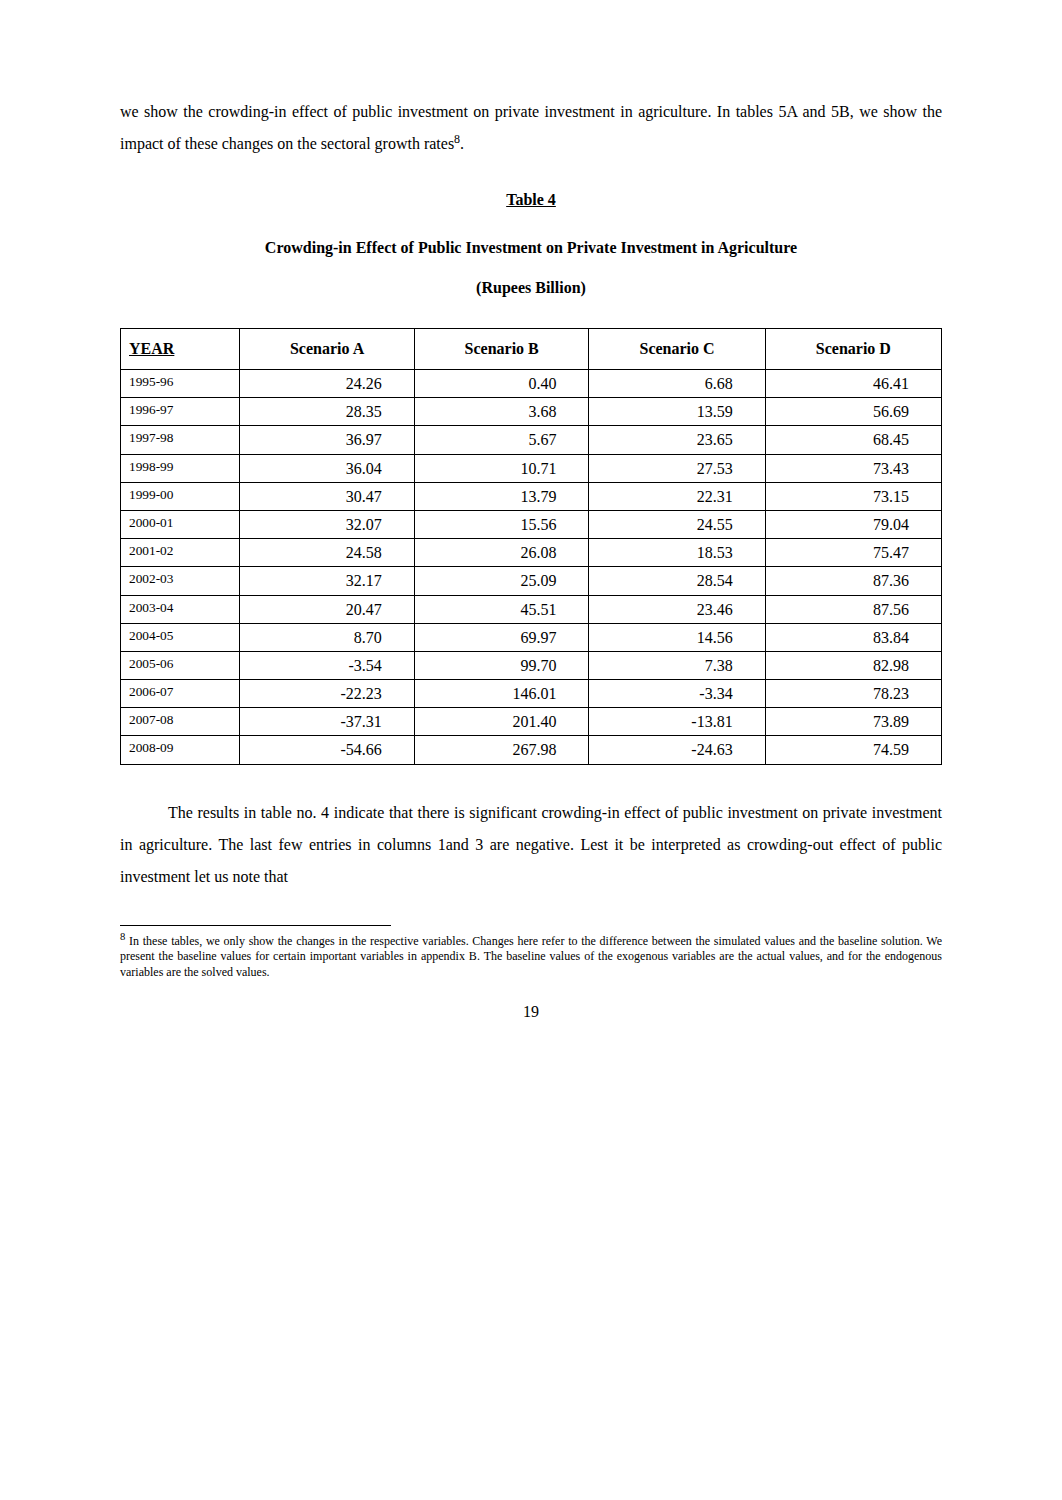we show the crowding-in effect of public investment on private investment in agriculture. In tables 5A and 5B, we show the impact of these changes on the sectoral growth rates8.
Table 4
Crowding-in Effect of Public Investment on Private Investment in Agriculture
(Rupees Billion)
| YEAR | Scenario A | Scenario B | Scenario C | Scenario D |
| --- | --- | --- | --- | --- |
| 1995-96 | 24.26 | 0.40 | 6.68 | 46.41 |
| 1996-97 | 28.35 | 3.68 | 13.59 | 56.69 |
| 1997-98 | 36.97 | 5.67 | 23.65 | 68.45 |
| 1998-99 | 36.04 | 10.71 | 27.53 | 73.43 |
| 1999-00 | 30.47 | 13.79 | 22.31 | 73.15 |
| 2000-01 | 32.07 | 15.56 | 24.55 | 79.04 |
| 2001-02 | 24.58 | 26.08 | 18.53 | 75.47 |
| 2002-03 | 32.17 | 25.09 | 28.54 | 87.36 |
| 2003-04 | 20.47 | 45.51 | 23.46 | 87.56 |
| 2004-05 | 8.70 | 69.97 | 14.56 | 83.84 |
| 2005-06 | -3.54 | 99.70 | 7.38 | 82.98 |
| 2006-07 | -22.23 | 146.01 | -3.34 | 78.23 |
| 2007-08 | -37.31 | 201.40 | -13.81 | 73.89 |
| 2008-09 | -54.66 | 267.98 | -24.63 | 74.59 |
The results in table no. 4 indicate that there is significant crowding-in effect of public investment on private investment in agriculture. The last few entries in columns 1and 3 are negative. Lest it be interpreted as crowding-out effect of public investment let us note that
8 In these tables, we only show the changes in the respective variables. Changes here refer to the difference between the simulated values and the baseline solution. We present the baseline values for certain important variables in appendix B. The baseline values of the exogenous variables are the actual values, and for the endogenous variables are the solved values.
19